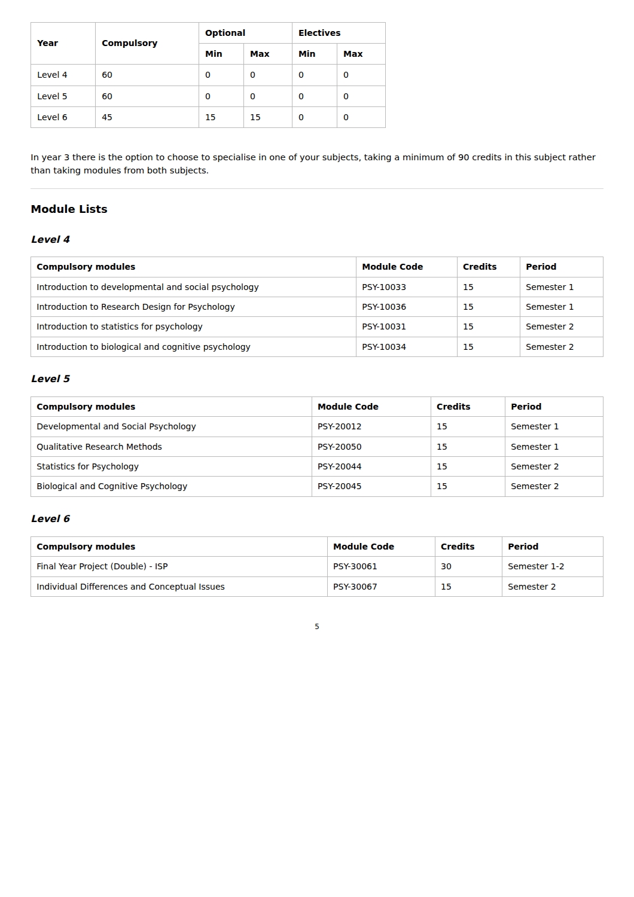| Year | Compulsory | Optional | Electives |
| --- | --- | --- | --- |
| Min | Max | Min | Max |
| Level 4 | 60 | 0 | 0 | 0 | 0 |
| Level 5 | 60 | 0 | 0 | 0 | 0 |
| Level 6 | 45 | 15 | 15 | 0 | 0 |
In year 3 there is the option to choose to specialise in one of your subjects, taking a minimum of 90 credits in this subject rather than taking modules from both subjects.
Module Lists
Level 4
| Compulsory modules | Module Code | Credits | Period |
| --- | --- | --- | --- |
| Introduction to developmental and social psychology | PSY-10033 | 15 | Semester 1 |
| Introduction to Research Design for Psychology | PSY-10036 | 15 | Semester 1 |
| Introduction to statistics for psychology | PSY-10031 | 15 | Semester 2 |
| Introduction to biological and cognitive psychology | PSY-10034 | 15 | Semester 2 |
Level 5
| Compulsory modules | Module Code | Credits | Period |
| --- | --- | --- | --- |
| Developmental and Social Psychology | PSY-20012 | 15 | Semester 1 |
| Qualitative Research Methods | PSY-20050 | 15 | Semester 1 |
| Statistics for Psychology | PSY-20044 | 15 | Semester 2 |
| Biological and Cognitive Psychology | PSY-20045 | 15 | Semester 2 |
Level 6
| Compulsory modules | Module Code | Credits | Period |
| --- | --- | --- | --- |
| Final Year Project (Double) - ISP | PSY-30061 | 30 | Semester 1-2 |
| Individual Differences and Conceptual Issues | PSY-30067 | 15 | Semester 2 |
5